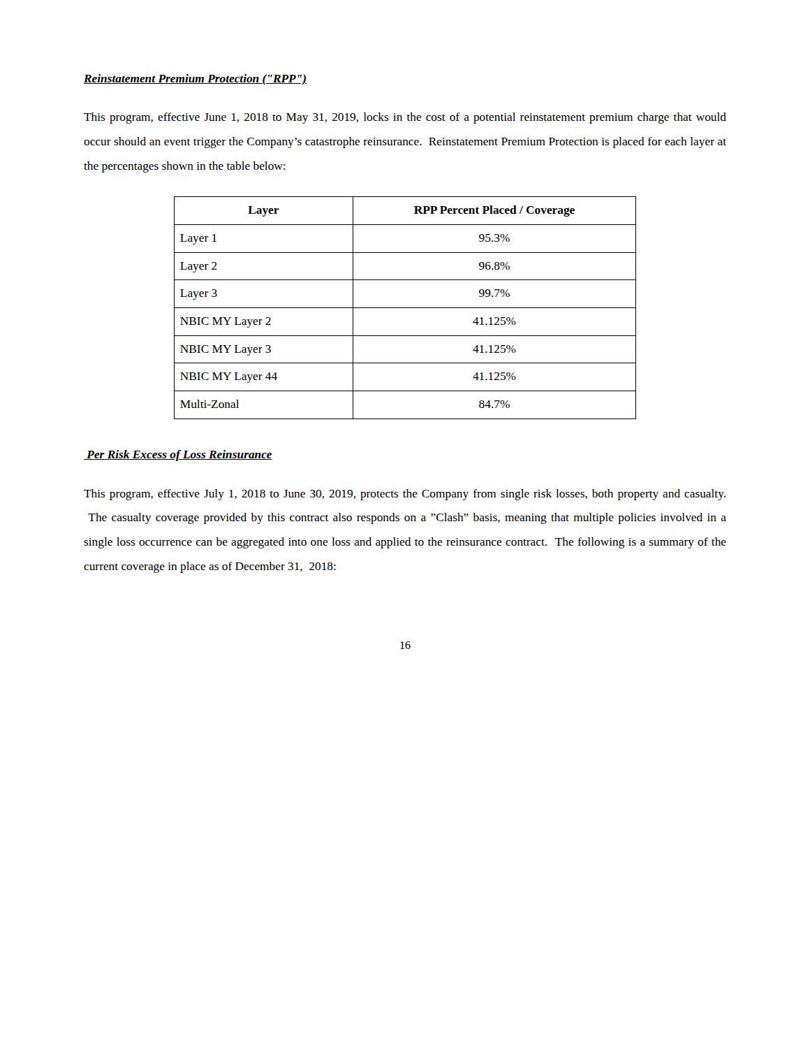Reinstatement Premium Protection ("RPP")
This program, effective June 1, 2018 to May 31, 2019, locks in the cost of a potential reinstatement premium charge that would occur should an event trigger the Company’s catastrophe reinsurance. Reinstatement Premium Protection is placed for each layer at the percentages shown in the table below:
| Layer | RPP Percent Placed / Coverage |
| --- | --- |
| Layer 1 | 95.3% |
| Layer 2 | 96.8% |
| Layer 3 | 99.7% |
| NBIC MY Layer 2 | 41.125% |
| NBIC MY Layer 3 | 41.125% |
| NBIC MY Layer 44 | 41.125% |
| Multi-Zonal | 84.7% |
Per Risk Excess of Loss Reinsurance
This program, effective July 1, 2018 to June 30, 2019, protects the Company from single risk losses, both property and casualty. The casualty coverage provided by this contract also responds on a ”Clash” basis, meaning that multiple policies involved in a single loss occurrence can be aggregated into one loss and applied to the reinsurance contract. The following is a summary of the current coverage in place as of December 31, 2018:
16